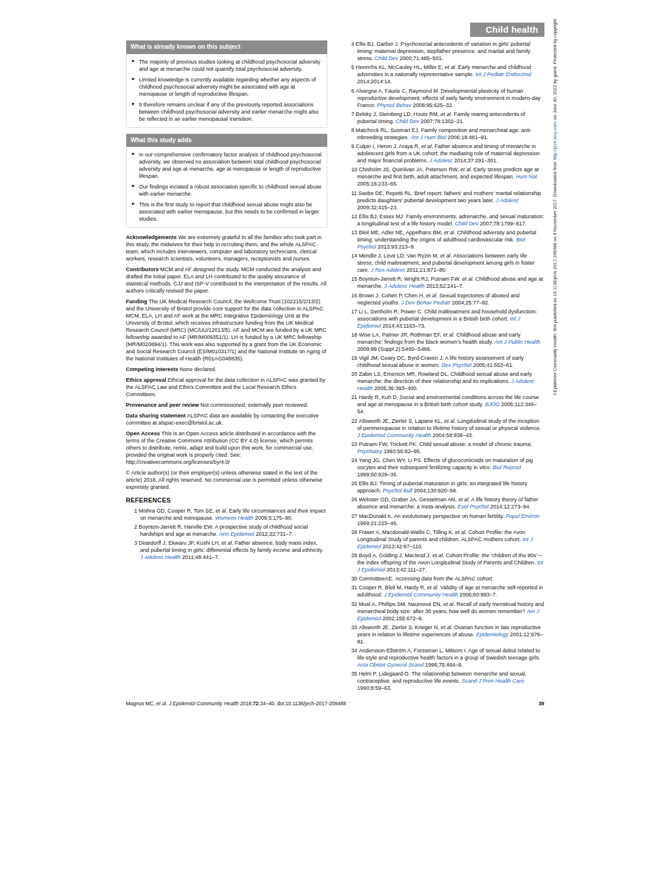Child health
What is already known on this subject
The majority of previous studies looking at childhood psychosocial adversity and age at menarche could not quantify total psychosocial adversity.
Limited knowledge is currently available regarding whether any aspects of childhood psychosocial adversity might be associated with age at menopause or length of reproductive lifespan.
It therefore remains unclear if any of the previously reported associations between childhood psychosocial adversity and earlier menarche might also be reflected in an earlier menopausal transition.
What this study adds
In our comprehensive confirmatory factor analysis of childhood psychosocial adversity, we observed no association between total childhood psychosocial adversity and age at menarche, age at menopause or length of reproductive lifespan.
Our findings inciated a robust association specific to childhood sexual abuse with earlier menarche.
This is the first study to report that childhood sexual abuse might also be associated with earlier menopause, but this needs to be confirmed in larger studies.
Acknowledgements We are extremely grateful to all the families who took part in this study, the midwives for their help in recruiting them, and the whole ALSPAC team, which includes interviewers, computer and laboratory technicians, clerical workers, research scientists, volunteers, managers, receptionists and nurses.
Contributors MCM and AF designed the study. MCM conducted the analysis and drafted the initial paper. ELA and LH contributed to the quality assurance of statistical methods. CJJ and ISP-V contributed to the interpretation of the results. All authors critically revised the paper.
Funding The UK Medical Research Council, the Wellcome Trust (102215/2/13/2) and the University of Bristol provide core support for the data collection in ALSPAC. MCM, ELA, LH and AF work at the MRC Integrative Epidemiology Unit at the University of Bristol, which receives infrastructure funding from the UK Medical Research Council (MRC) (MC/UU/12013/5). AF and MCM are funded by a UK MRC fellowship awarded to AF (MR/M009351/1). LH is funded by a UK MRC fellowship (MR/M020894/1). This work was also supported by a grant from the UK Economic and Social Research Council (ES/M010317/1) and the National Institute on Aging of the National Institutes of Health (R01AG048835).
Competing interests None declared.
Ethics approval Ethical approval for the data collection in ALSPAC was granted by the ALSPAC Law and Ethics Committee and the Local Research Ethics Committees.
Provenance and peer review Not commissioned; externally peer reviewed.
Data sharing statement ALSPAC data are available by contacting the executive committee at alspac-exec@bristol.ac.uk.
Open Access This is an Open Access article distributed in accordance with the terms of the Creative Commons Attribution (CC BY 4.0) license, which permits others to distribute, remix, adapt and build upon this work, for commercial use, provided the original work is properly cited. See: http://creativecommons.org/licenses/by/4.0/
© Article author(s) (or their employer(s) unless otherwise stated in the text of the article) 2018. All rights reserved. No commercial use is permitted unless otherwise expressly granted.
REFERENCES
Mishra GD, Cooper R, Tom SE, et al. Early life circumstances and their impact on menarche and menopause. Womens Health 2009;5:175–90.
Boynton-Jarrett R, Harville EW. A prospective study of childhood social hardships and age at menarche. Ann Epidemiol 2012;22:731–7.
Deardorff J, Ekwaru JP, Kushi LH, et al. Father absence, body mass index, and pubertal timing in girls: differential effects by family income and ethnicity. J Adolesc Health 2011;48:441–7.
Ellis BJ, Garber J. Psychosocial antecedents of variation in girls’ pubertal timing: maternal depression, stepfather presence, and marital and family stress. Child Dev 2000;71:485–501.
Henrichs KL, McCauley HL, Miller E, et al. Early menarche and childhood adversities in a nationally representative sample. Int J Pediatr Endocrinol 2014;2014:14.
Alvergne A, Faurie C, Raymond M. Developmental plasticity of human reproductive development: effects of early family environment in modern-day France. Physiol Behav 2008;95:625–32.
Belsky J, Steinberg LD, Houts RM, et al. Family rearing antecedents of pubertal timing. Child Dev 2007;78:1302–21.
Matchock RL, Susman EJ. Family composition and menarcheal age: anti-inbreeding strategies. Am J Hum Biol 2006;18:481–91.
Culpin I, Heron J, Araya R, et al. Father absence and timing of menarche in adolescent girls from a UK cohort: the mediating role of maternal depression and major financial problems. J Adolesc 2014;37:291–301.
Chisholm JS, Quinlivan JA, Petersen RW, et al. Early stress predicts age at menarche and first birth, adult attachment, and expected lifespan. Hum Nat 2005;16:233–65.
Saxbe DE, Repetti RL. Brief report: fathers’ and mothers’ marital relationship predicts daughters’ pubertal development two years later. J Adolesc 2009;32:415–23.
Ellis BJ, Essex MJ. Family environments, adrenarche, and sexual maturation: a longitudinal test of a life history model. Child Dev 2007;78:1799–817.
Bleil ME, Adler NE, Appelhans BM, et al. Childhood adversity and pubertal timing: understanding the origins of adulthood cardiovascular risk. Biol Psychol 2013;93:213–9.
Mendle J, Leve LD, Van Ryzin M, et al. Associations between early life stress, child maltreatment, and pubertal development among girls in foster care. J Res Adolesc 2011;21:871–80.
Boynton-Jarrett R, Wright RJ, Putnam FW, et al. Childhood abuse and age at menarche. J Adolesc Health 2013;52:241–7.
Brown J, Cohen P, Chen H, et al. Sexual trajectories of abused and neglected youths. J Dev Behav Pediatr 2004;25:77–82.
Li L, Denholm R, Power C. Child maltreatment and household dysfunction: associations with pubertal development in a British birth cohort. Int J Epidemiol 2014;43:1163–73.
Wise LA, Palmer JR, Rothman EF, et al. Childhood abuse and early menarche: findings from the black women’s health study. Am J Public Health 2009;99 (Suppl 2):S460–S466.
Vigil JM, Geary DC, Byrd-Craven J. A life history assessment of early childhood sexual abuse in women. Dev Psychol 2005;41:553–61.
Zabin LS, Emerson MR, Rowland DL. Childhood sexual abuse and early menarche: the direction of their relationship and its implications. J Adolesc Health 2005;36:393–400.
Hardy R, Kuh D. Social and environmental conditions across the life course and age at menopause in a British birth cohort study. BJOG 2005;112:346–54.
Allsworth JE, Zierler S, Lapane KL, et al. Longitudinal study of the inception of perimenopause in relation to lifetime history of sexual or physical violence. J Epidemiol Community Health 2004;58:938–43.
Putnam FW, Trickett PK. Child sexual abuse: a model of chronic trauma. Psychiatry 1993;56:82–95.
Yang JG, Chen WY, Li PS. Effects of glucocorticoids on maturation of pig oocytes and their subsequent fertilizing capacity in vitro. Biol Reprod 1999;60:929–36.
Ellis BJ. Timing of pubertal maturation in girls: an integrated life history approach. Psychol Bull 2004;130:920–58.
Webster GD, Graber JA, Gesselman AN, et al. A life history theory of father absence and menarche: a meta-analysis. Evol Psychol 2014;12:273–94.
MacDonald K. An evolutionary perspective on human fertility. Popul Environ 1999;21:223–46.
Fraser A, Macdonald-Wallis C, Tilling K, et al. Cohort Profile: the Avon Longitudinal Study of parents and children: ALSPAC mothers cohort. Int J Epidemiol 2013;42:97–110.
Boyd A, Golding J, Macleod J, et al. Cohort Profile: the ‘children of the 90s’—the index offspring of the Avon Longitudinal Study of Parents and Children. Int J Epidemiol 2013;42:111–27.
CommitteeAE. Accessing data from the ALSPAC cohort.
Cooper R, Blell M, Hardy R, et al. Validity of age at menarche self-reported in adulthood. J Epidemiol Community Health 2006;60:993–7.
Must A, Phillips SM, Naumova EN, et al. Recall of early menstrual history and menarcheal body size: after 30 years, how well do women remember? Am J Epidemiol 2002;155:672–9.
Allsworth JE, Zierler S, Krieger N, et al. Ovarian function in late reproductive years in relation to lifetime experiences of abuse. Epidemiology 2001;12:676–81.
Andersson-Ellström A, Forssman L, Milsom I. Age of sexual debut related to life-style and reproductive health factors in a group of Swedish teenage girls. Acta Obstet Gynecol Scand 1996;75:484–9.
Helm P, Lidegaard O. The relationship between menarche and sexual, contraceptive, and reproductive life events. Scand J Prim Health Care 1990;8:59–63.
Magnus MC, et al. J Epidemiol Community Health 2018;72:34–40. doi:10.1136/jech-2017-209488
39
J Epidemiol Community Health: first published as 10.1136/jech-2017-209488 on 9 November 2017. Downloaded from http://jech.bmj.com/ on June 30, 2022 by guest. Protected by copyright.